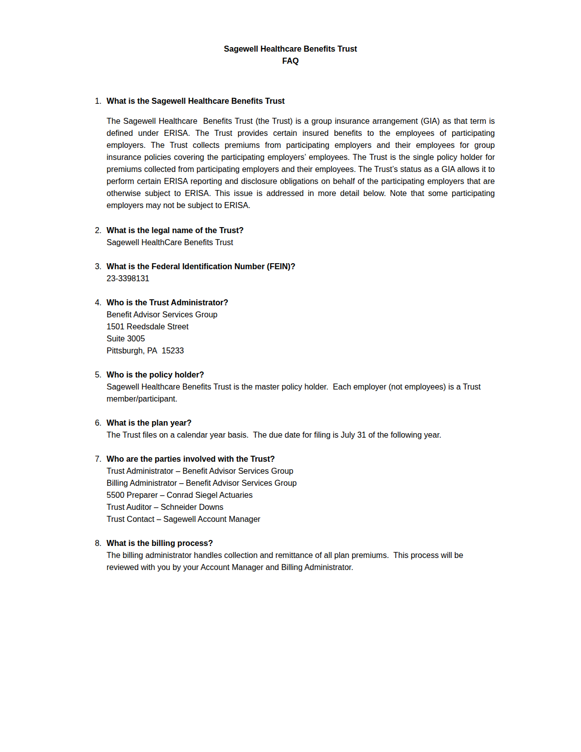Sagewell Healthcare Benefits Trust FAQ
What is the Sagewell Healthcare Benefits Trust
The Sagewell Healthcare Benefits Trust (the Trust) is a group insurance arrangement (GIA) as that term is defined under ERISA. The Trust provides certain insured benefits to the employees of participating employers. The Trust collects premiums from participating employers and their employees for group insurance policies covering the participating employers’ employees. The Trust is the single policy holder for premiums collected from participating employers and their employees. The Trust’s status as a GIA allows it to perform certain ERISA reporting and disclosure obligations on behalf of the participating employers that are otherwise subject to ERISA. This issue is addressed in more detail below. Note that some participating employers may not be subject to ERISA.
What is the legal name of the Trust?
Sagewell HealthCare Benefits Trust
What is the Federal Identification Number (FEIN)?
23-3398131
Who is the Trust Administrator?
Benefit Advisor Services Group 1501 Reedsdale Street Suite 3005 Pittsburgh, PA 15233
Who is the policy holder?
Sagewell Healthcare Benefits Trust is the master policy holder. Each employer (not employees) is a Trust member/participant.
What is the plan year?
The Trust files on a calendar year basis. The due date for filing is July 31 of the following year.
Who are the parties involved with the Trust?
Trust Administrator – Benefit Advisor Services Group Billing Administrator – Benefit Advisor Services Group 5500 Preparer – Conrad Siegel Actuaries Trust Auditor – Schneider Downs Trust Contact – Sagewell Account Manager
What is the billing process?
The billing administrator handles collection and remittance of all plan premiums. This process will be reviewed with you by your Account Manager and Billing Administrator.